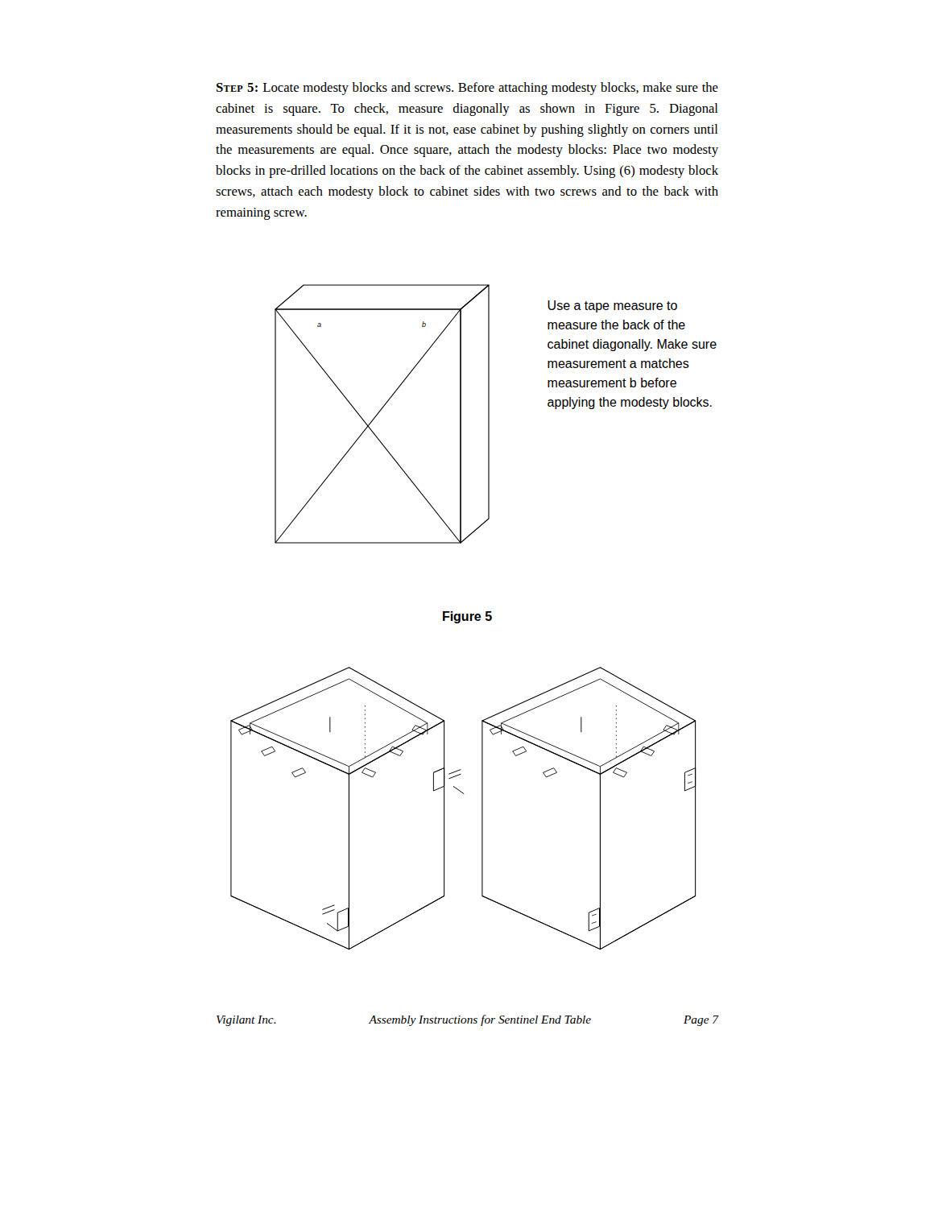Step 5: Locate modesty blocks and screws. Before attaching modesty blocks, make sure the cabinet is square. To check, measure diagonally as shown in Figure 5. Diagonal measurements should be equal. If it is not, ease cabinet by pushing slightly on corners until the measurements are equal. Once square, attach the modesty blocks: Place two modesty blocks in pre-drilled locations on the back of the cabinet assembly. Using (6) modesty block screws, attach each modesty block to cabinet sides with two screws and to the back with remaining screw.
a b
Use a tape measure to measure the back of the cabinet diagonally. Make sure measurement a matches measurement b before applying the modesty blocks.
Figure 5
Vigilant Inc.
Assembly Instructions for Sentinel End Table
Page 7